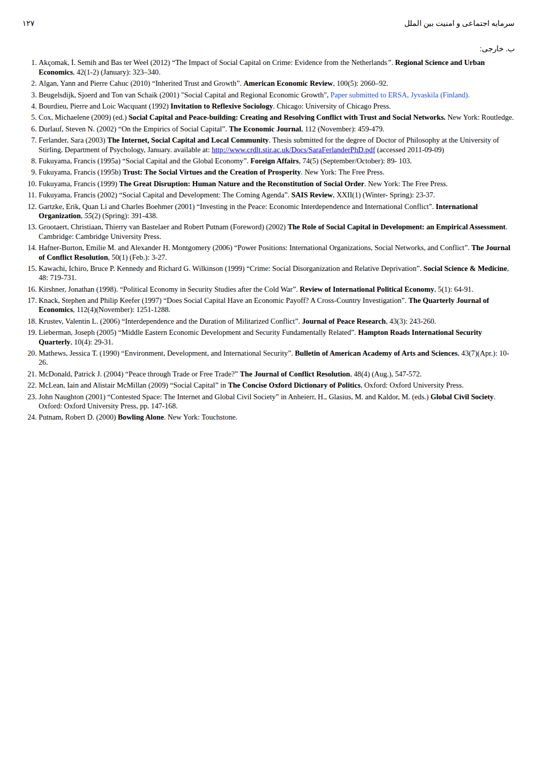۱۲۷
سرمایه اجتماعی و امنیت بین الملل
ب. خارجی:
Akçomak, İ. Semih and Bas ter Weel (2012) “The Impact of Social Capital on Crime: Evidence from the Netherlands”. Regional Science and Urban Economics, 42(1-2) (January): 323–340.
Algan, Yann and Pierre Cahuc (2010) “Inherited Trust and Growth”. American Economic Review, 100(5): 2060–92.
Beugelsdijk, Sjoerd and Ton van Schaik (2001) "Social Capital and Regional Economic Growth", Paper submitted to ERSA, Jyvaskila (Finland).
Bourdieu, Pierre and Loic Wacquant (1992) Invitation to Reflexive Sociology. Chicago: University of Chicago Press.
Cox, Michaelene (2009) (ed.) Social Capital and Peace-building: Creating and Resolving Conflict with Trust and Social Networks. New York: Routledge.
Durlauf, Steven N. (2002) “On the Empirics of Social Capital”. The Economic Journal, 112 (November): 459-479.
Ferlander, Sara (2003) The Internet, Social Capital and Local Community. Thesis submitted for the degree of Doctor of Philosophy at the University of Stirling. Department of Psychology, January. available at: http://www.crdlt.stir.ac.uk/Docs/SaraFerlanderPhD.pdf (accessed 2011-09-09)
Fukuyama, Francis (1995a) “Social Capital and the Global Economy”. Foreign Affairs, 74(5) (September/October): 89- 103.
Fukuyama, Francis (1995b) Trust: The Social Virtues and the Creation of Prosperity. New York: The Free Press.
Fukuyama, Francis (1999) The Great Disruption: Human Nature and the Reconstitution of Social Order. New York: The Free Press.
Fukuyama, Francis (2002) “Social Capital and Development: The Coming Agenda”. SAIS Review, XXII(1) (Winter- Spring): 23-37.
Gartzke, Erik, Quan Li and Charles Boehmer (2001) “Investing in the Peace: Economic Interdependence and International Conflict”. International Organization, 55(2) (Spring): 391-438.
Grootaert, Christiaan, Thierry van Bastelaer and Robert Putnam (Foreword) (2002) The Role of Social Capital in Development: an Empirical Assessment. Cambridge: Cambridge University Press.
Hafner-Burton, Emilie M. and Alexander H. Montgomery (2006) “Power Positions: International Organizations, Social Networks, and Conflict”. The Journal of Conflict Resolution, 50(1) (Feb.): 3-27.
Kawachi, Ichiro, Bruce P. Kennedy and Richard G. Wilkinson (1999) “Crime: Social Disorganization and Relative Deprivation”. Social Science & Medicine, 48: 719-731.
Kirshner, Jonathan (1998). “Political Economy in Security Studies after the Cold War”. Review of International Political Economy, 5(1): 64-91.
Knack, Stephen and Philip Keefer (1997) “Does Social Capital Have an Economic Payoff? A Cross-Country Investigation”. The Quarterly Journal of Economics, 112(4)(November): 1251-1288.
Krustev, Valentin L. (2006) “Interdependence and the Duration of Militarized Conflict”. Journal of Peace Research, 43(3): 243-260.
Lieberman, Joseph (2005) “Middle Eastern Economic Development and Security Fundamentally Related”. Hampton Roads International Security Quarterly, 10(4): 29-31.
Mathews, Jessica T. (1990) “Environment, Development, and International Security”. Bulletin of American Academy of Arts and Sciences, 43(7)(Apr.): 10-26.
McDonald, Patrick J. (2004) “Peace through Trade or Free Trade?” The Journal of Conflict Resolution, 48(4) (Aug.), 547-572.
McLean, Iain and Alistair McMillan (2009) “Social Capital” in The Concise Oxford Dictionary of Politics, Oxford: Oxford University Press.
John Naughton (2001) “Contested Space: The Internet and Global Civil Society” in Anheierr, H., Glasius, M. and Kaldor, M. (eds.) Global Civil Society. Oxford: Oxford University Press, pp. 147-168.
Putnam, Robert D. (2000) Bowling Alone. New York: Touchstone.